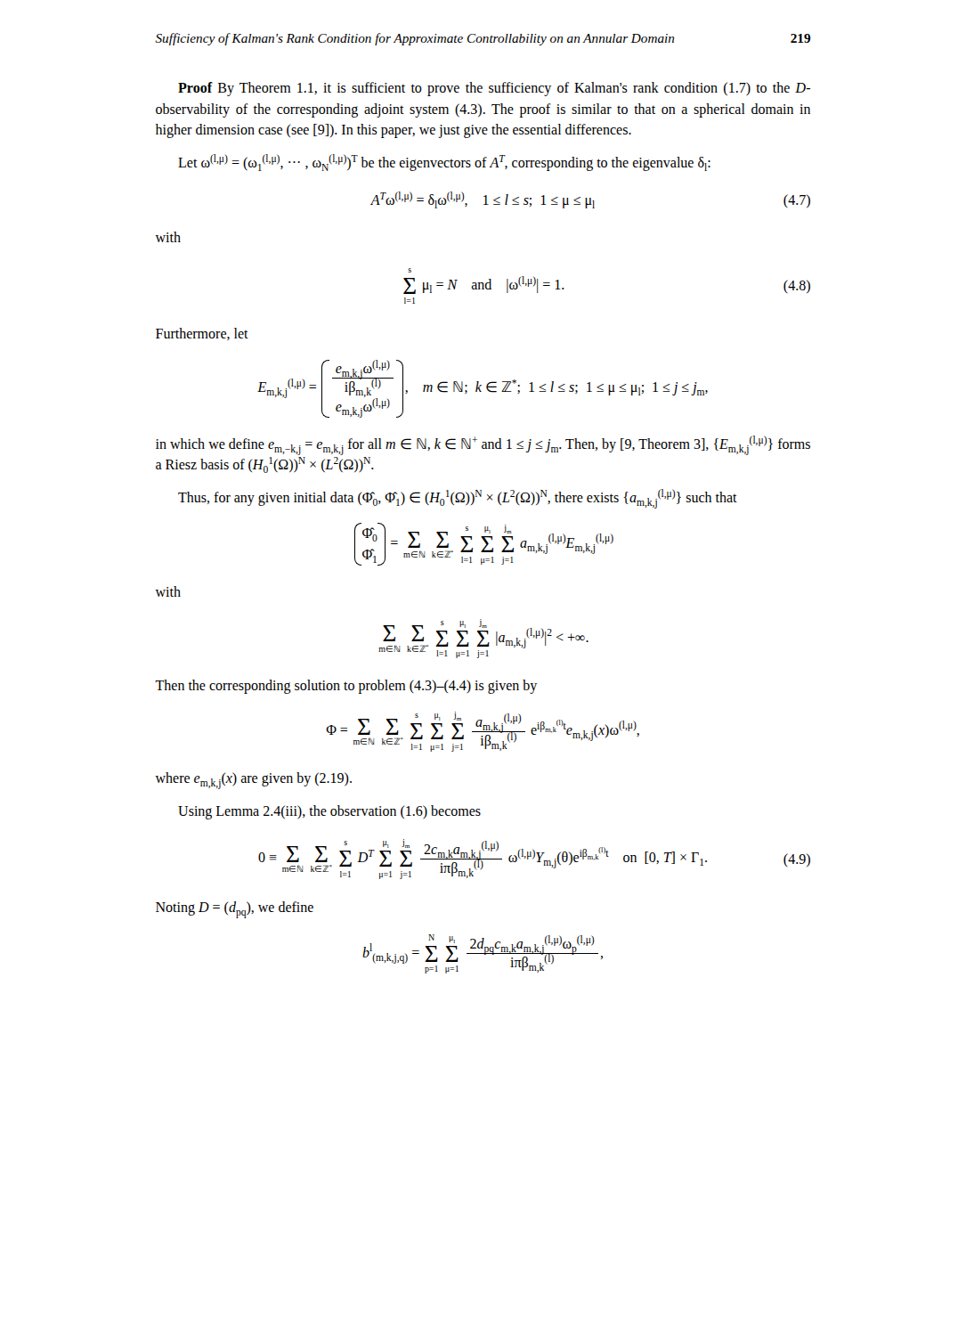Sufficiency of Kalman's Rank Condition for Approximate Controllability on an Annular Domain 219
Proof By Theorem 1.1, it is sufficient to prove the sufficiency of Kalman's rank condition (1.7) to the D-observability of the corresponding adjoint system (4.3). The proof is similar to that on a spherical domain in higher dimension case (see [9]). In this paper, we just give the essential differences.
Let ω(l,μ) = (ω1(l,μ), ··· , ωN(l,μ))T be the eigenvectors of AT, corresponding to the eigenvalue δl:
ATω(l,μ) = δlω(l,μ), 1 ≤ l ≤ s; 1 ≤ μ ≤ μl (4.7)
with
sΣl=1 μl = N and |ω(l,μ)| = 1. (4.8)
Furthermore, let
Em,k,j(l,μ) = em,k,jω(l,μ) iβm,k(l) em,k,jω(l,μ) , m ∈ ℕ; k ∈ ℤ*; 1 ≤ l ≤ s; 1 ≤ μ ≤ μl; 1 ≤ j ≤ jm,
in which we define em,−k,j = em,k,j for all m ∈ ℕ, k ∈ ℕ+ and 1 ≤ j ≤ jm. Then, by [9, Theorem 3], {Em,k,j(l,μ)} forms a Riesz basis of (H01(Ω))N × (L2(Ω))N.
Thus, for any given initial data (Φ̂0, Φ̂1) ∈ (H01(Ω))N × (L2(Ω))N, there exists {am,k,j(l,μ)} such that
Φ̂0 Φ̂1 = Σm∈ℕ Σk∈ℤ* sΣl=1 μl Σμ=1 jm Σj=1 am,k,j(l,μ)Em,k,j(l,μ)
with
Σm∈ℕ Σk∈ℤ* sΣl=1 μl Σμ=1 jm Σj=1 |am,k,j(l,μ)|2 < +∞.
Then the corresponding solution to problem (4.3)–(4.4) is given by
Φ = Σm∈ℕ Σk∈ℤ* sΣl=1 μl Σμ=1 jm Σj=1 am,k,j(l,μ) iβm,k(l) eiβm,k(l)tem,k,j(x)ω(l,μ),
where em,k,j(x) are given by (2.19).
Using Lemma 2.4(iii), the observation (1.6) becomes
0 ≡ Σm∈ℕ Σk∈ℤ* sΣl=1 DT μl Σμ=1 jm Σj=1 2cm,kam,k,j(l,μ) iπβm,k(l) ω(l,μ)Ym,j(θ)eiβm,k(l)t on [0, T] × Γ1. (4.9)
Noting D = (dpq), we define
bl(m,k,j,q) = NΣp=1 μl Σμ=1 2dpqcm,kam,k,j(l,μ)ωp(l,μ) iπβm,k(l),